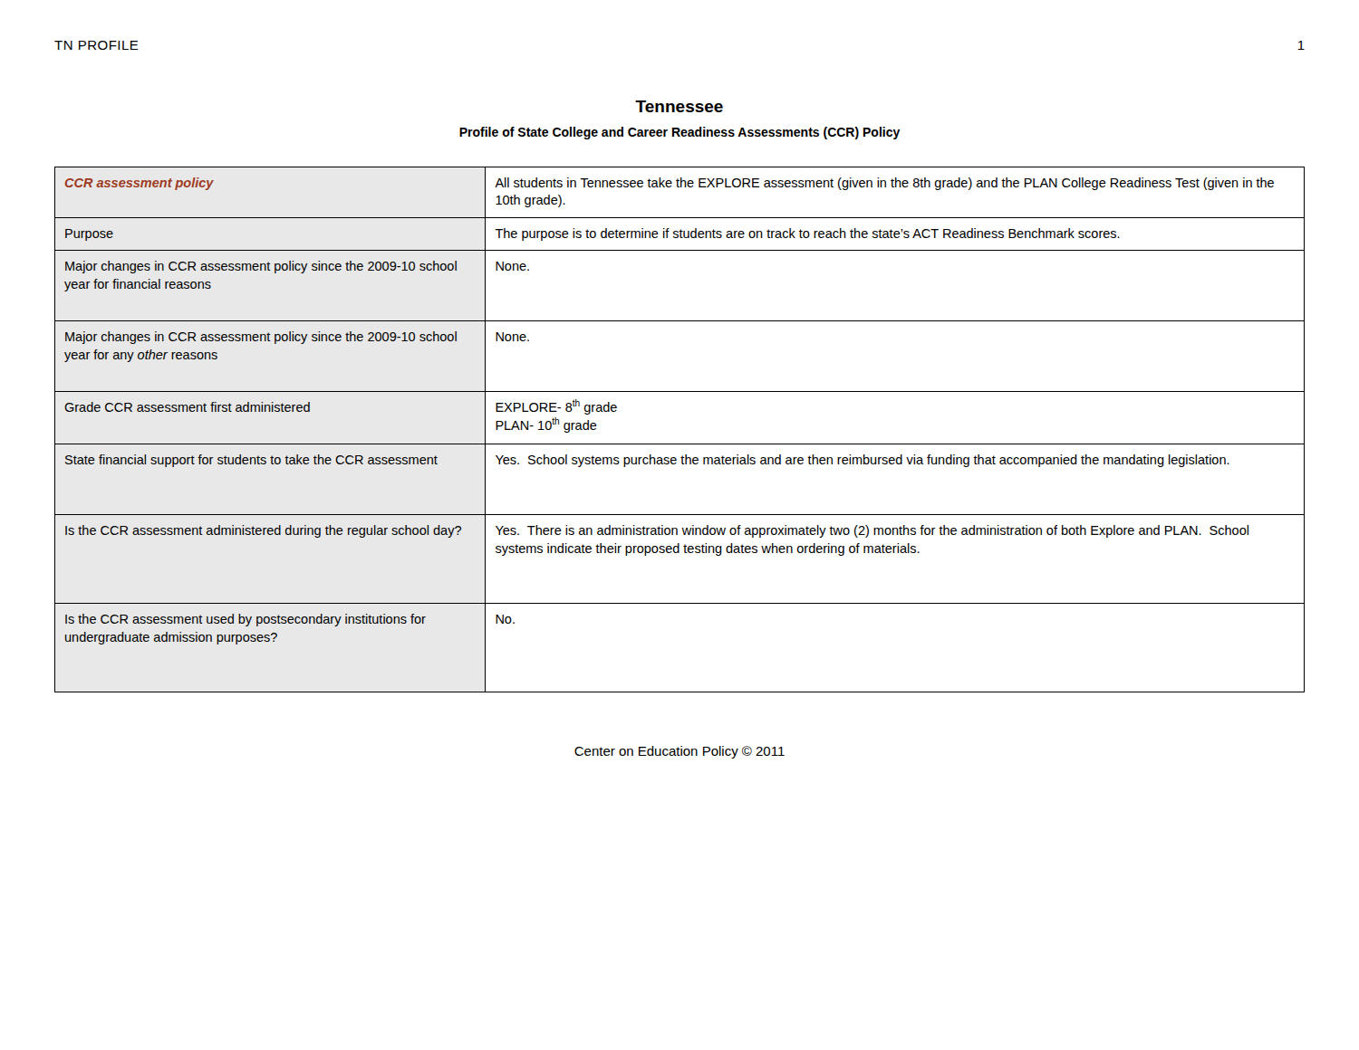TN PROFILE 1
Tennessee
Profile of State College and Career Readiness Assessments (CCR) Policy
| CCR assessment policy | All students in Tennessee take the EXPLORE assessment (given in the 8th grade) and the PLAN College Readiness Test (given in the 10th grade). |
| Purpose | The purpose is to determine if students are on track to reach the state’s ACT Readiness Benchmark scores. |
| Major changes in CCR assessment policy since the 2009-10 school year for financial reasons | None. |
| Major changes in CCR assessment policy since the 2009-10 school year for any other reasons | None. |
| Grade CCR assessment first administered | EXPLORE- 8 th grade PLAN- 10 th grade |
| State financial support for students to take the CCR assessment | Yes. School systems purchase the materials and are then reimbursed via funding that accompanied the mandating legislation. |
| Is the CCR assessment administered during the regular school day? | Yes. There is an administration window of approximately two (2) months for the administration of both Explore and PLAN. School systems indicate their proposed testing dates when ordering of materials. |
| Is the CCR assessment used by postsecondary institutions for undergraduate admission purposes? | No. |
Center on Education Policy © 2011